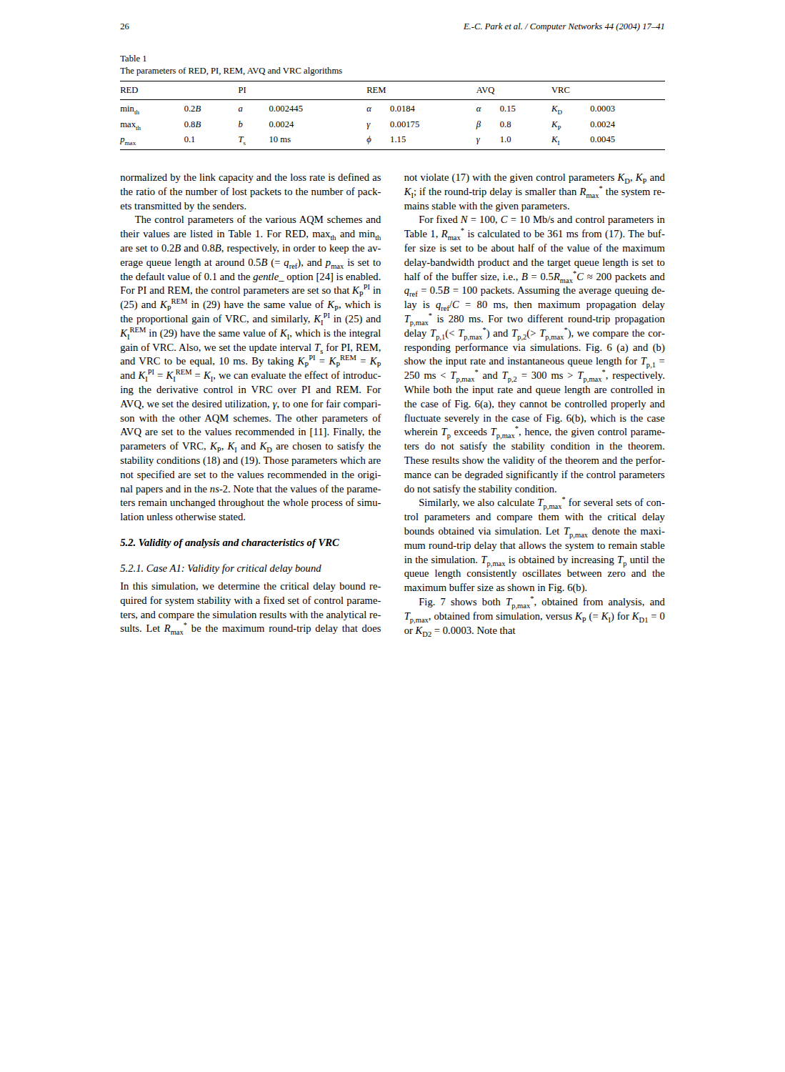26 E.-C. Park et al. / Computer Networks 44 (2004) 17–41
Table 1 The parameters of RED, PI, REM, AVQ and VRC algorithms
| RED | PI | REM | AVQ | VRC |
| --- | --- | --- | --- | --- |
| min th | 0.2 B | a | 0.002445 | α | 0.0184 | α | 0.15 | K D | 0.0003 |
| max th | 0.8 B | b | 0.0024 | γ | 0.00175 | β | 0.8 | K P | 0.0024 |
| p max | 0.1 | T s | 10 ms | ϕ | 1.15 | γ | 1.0 | K I | 0.0045 |
normalized by the link capacity and the loss rate is defined as the ratio of the number of lost packets to the number of packets transmitted by the senders.
The control parameters of the various AQM schemes and their values are listed in Table 1. For RED, maxth and minth are set to 0.2B and 0.8B, respectively, in order to keep the average queue length at around 0.5B (= qref), and pmax is set to the default value of 0.1 and the gentle_ option [24] is enabled. For PI and REM, the control parameters are set so that KPPI in (25) and KPREM in (29) have the same value of KP, which is the proportional gain of VRC, and similarly, KIPI in (25) and KIREM in (29) have the same value of KI, which is the integral gain of VRC. Also, we set the update interval Ts for PI, REM, and VRC to be equal, 10 ms. By taking KPPI = KPREM = KP and KIPI = KIREM = KI, we can evaluate the effect of introducing the derivative control in VRC over PI and REM. For AVQ, we set the desired utilization, γ, to one for fair comparison with the other AQM schemes. The other parameters of AVQ are set to the values recommended in [11]. Finally, the parameters of VRC, KP, KI and KD are chosen to satisfy the stability conditions (18) and (19). Those parameters which are not specified are set to the values recommended in the original papers and in the ns-2. Note that the values of the parameters remain unchanged throughout the whole process of simulation unless otherwise stated.
5.2. Validity of analysis and characteristics of VRC
5.2.1. Case A1: Validity for critical delay bound
In this simulation, we determine the critical delay bound required for system stability with a fixed set of control parameters, and compare the simulation results with the analytical results. Let Rmax* be the maximum round-trip delay that does not violate (17) with the given control parameters KD, KP and KI; if the round-trip delay is smaller than Rmax* the system remains stable with the given parameters.
For fixed N = 100, C = 10 Mb/s and control parameters in Table 1, Rmax* is calculated to be 361 ms from (17). The buffer size is set to be about half of the value of the maximum delay-bandwidth product and the target queue length is set to half of the buffer size, i.e., B = 0.5Rmax*C ≈ 200 packets and qref = 0.5B = 100 packets. Assuming the average queuing delay is qref/C = 80 ms, then maximum propagation delay Tp,max* is 280 ms. For two different round-trip propagation delay Tp,1(< Tp,max*) and Tp,2(> Tp,max*), we compare the corresponding performance via simulations. Fig. 6 (a) and (b) show the input rate and instantaneous queue length for Tp,1 = 250 ms < Tp,max* and Tp,2 = 300 ms > Tp,max*, respectively. While both the input rate and queue length are controlled in the case of Fig. 6(a), they cannot be controlled properly and fluctuate severely in the case of Fig. 6(b), which is the case wherein Tp exceeds Tp,max*, hence, the given control parameters do not satisfy the stability condition in the theorem. These results show the validity of the theorem and the performance can be degraded significantly if the control parameters do not satisfy the stability condition.
Similarly, we also calculate Tp,max* for several sets of control parameters and compare them with the critical delay bounds obtained via simulation. Let Tp,max denote the maximum round-trip delay that allows the system to remain stable in the simulation. Tp,max is obtained by increasing Tp until the queue length consistently oscillates between zero and the maximum buffer size as shown in Fig. 6(b).
Fig. 7 shows both Tp,max*, obtained from analysis, and Tp,max, obtained from simulation, versus KP (= KI) for KD1 = 0 or KD2 = 0.0003. Note that